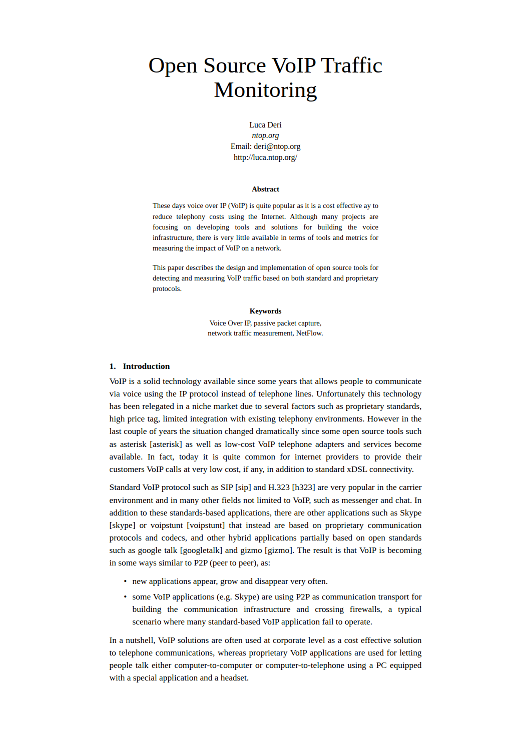Open Source VoIP Traffic Monitoring
Luca Deri
ntop.org
Email: deri@ntop.org
http://luca.ntop.org/
Abstract
These days voice over IP (VoIP) is quite popular as it is a cost effective ay to reduce telephony costs using the Internet. Although many projects are focusing on developing tools and solutions for building the voice infrastructure, there is very little available in terms of tools and metrics for measuring the impact of VoIP on a network.
This paper describes the design and implementation of open source tools for detecting and measuring VoIP traffic based on both standard and proprietary protocols.
Keywords
Voice Over IP, passive packet capture,
network traffic measurement, NetFlow.
1. Introduction
VoIP is a solid technology available since some years that allows people to communicate via voice using the IP protocol instead of telephone lines. Unfortunately this technology has been relegated in a niche market due to several factors such as proprietary standards, high price tag, limited integration with existing telephony environments. However in the last couple of years the situation changed dramatically since some open source tools such as asterisk [asterisk] as well as low-cost VoIP telephone adapters and services become available. In fact, today it is quite common for internet providers to provide their customers VoIP calls at very low cost, if any, in addition to standard xDSL connectivity.
Standard VoIP protocol such as SIP [sip] and H.323 [h323] are very popular in the carrier environment and in many other fields not limited to VoIP, such as messenger and chat. In addition to these standards-based applications, there are other applications such as Skype [skype] or voipstunt [voipstunt] that instead are based on proprietary communication protocols and codecs, and other hybrid applications partially based on open standards such as google talk [googletalk] and gizmo [gizmo]. The result is that VoIP is becoming in some ways similar to P2P (peer to peer), as:
new applications appear, grow and disappear very often.
some VoIP applications (e.g. Skype) are using P2P as communication transport for building the communication infrastructure and crossing firewalls, a typical scenario where many standard-based VoIP application fail to operate.
In a nutshell, VoIP solutions are often used at corporate level as a cost effective solution to telephone communications, whereas proprietary VoIP applications are used for letting people talk either computer-to-computer or computer-to-telephone using a PC equipped with a special application and a headset.